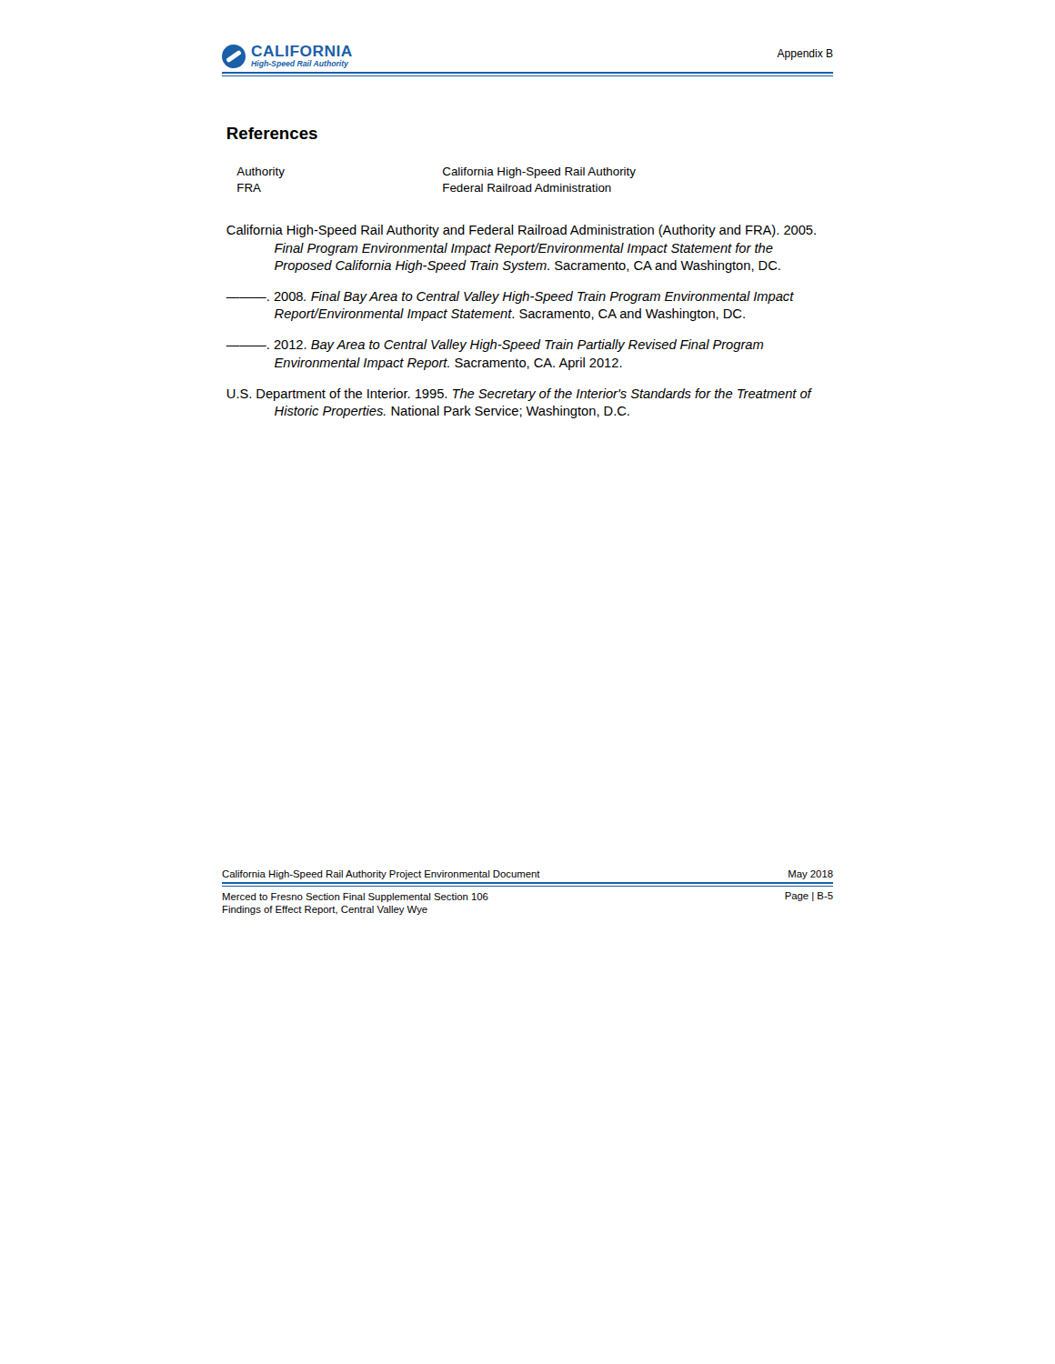CALIFORNIA High-Speed Rail Authority
Appendix B
References
| Authority | California High-Speed Rail Authority |
| FRA | Federal Railroad Administration |
California High-Speed Rail Authority and Federal Railroad Administration (Authority and FRA). 2005. Final Program Environmental Impact Report/Environmental Impact Statement for the Proposed California High-Speed Train System. Sacramento, CA and Washington, DC.
———. 2008. Final Bay Area to Central Valley High-Speed Train Program Environmental Impact Report/Environmental Impact Statement. Sacramento, CA and Washington, DC.
———. 2012. Bay Area to Central Valley High-Speed Train Partially Revised Final Program Environmental Impact Report. Sacramento, CA. April 2012.
U.S. Department of the Interior. 1995. The Secretary of the Interior's Standards for the Treatment of Historic Properties. National Park Service; Washington, D.C.
California High-Speed Rail Authority Project Environmental Document May 2018
Merced to Fresno Section Final Supplemental Section 106
Findings of Effect Report, Central Valley Wye
Page | B-5